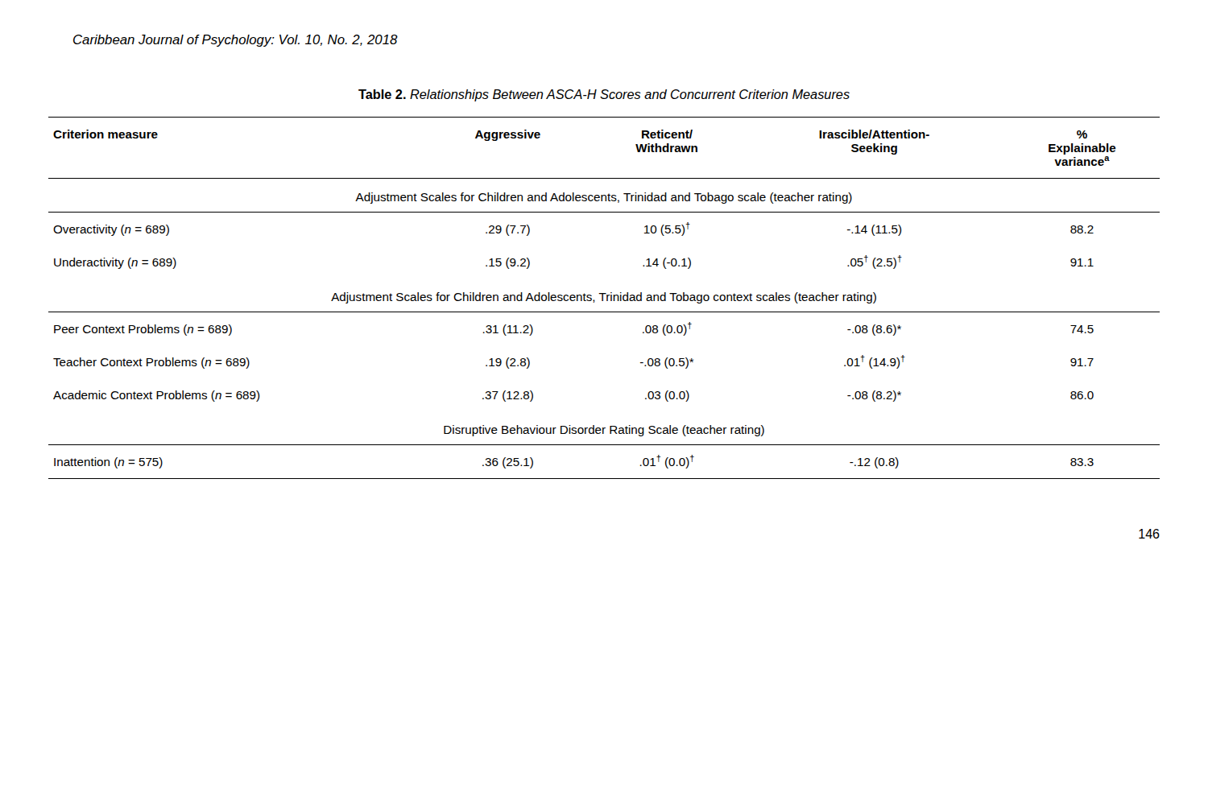Caribbean Journal of Psychology: Vol. 10, No. 2, 2018
Table 2. Relationships Between ASCA-H Scores and Concurrent Criterion Measures
| Criterion measure | Aggressive | Reticent/ Withdrawn | Irascible/Attention- Seeking | % Explainable variance a |
| --- | --- | --- | --- | --- |
| Adjustment Scales for Children and Adolescents, Trinidad and Tobago scale (teacher rating) |
| Overactivity ( n = 689) | .29 (7.7) | 10 (5.5) † | -.14 (11.5) | 88.2 |
| Underactivity ( n = 689) | .15 (9.2) | .14 (-0.1) | .05 † (2.5) † | 91.1 |
| Adjustment Scales for Children and Adolescents, Trinidad and Tobago context scales (teacher rating) |
| Peer Context Problems ( n = 689) | .31 (11.2) | .08 (0.0) † | -.08 (8.6)* | 74.5 |
| Teacher Context Problems ( n = 689) | .19 (2.8) | -.08 (0.5)* | .01 † (14.9) † | 91.7 |
| Academic Context Problems ( n = 689) | .37 (12.8) | .03 (0.0) | -.08 (8.2)* | 86.0 |
| Disruptive Behaviour Disorder Rating Scale (teacher rating) |
| Inattention ( n = 575) | .36 (25.1) | .01 † (0.0) † | -.12 (0.8) | 83.3 |
146